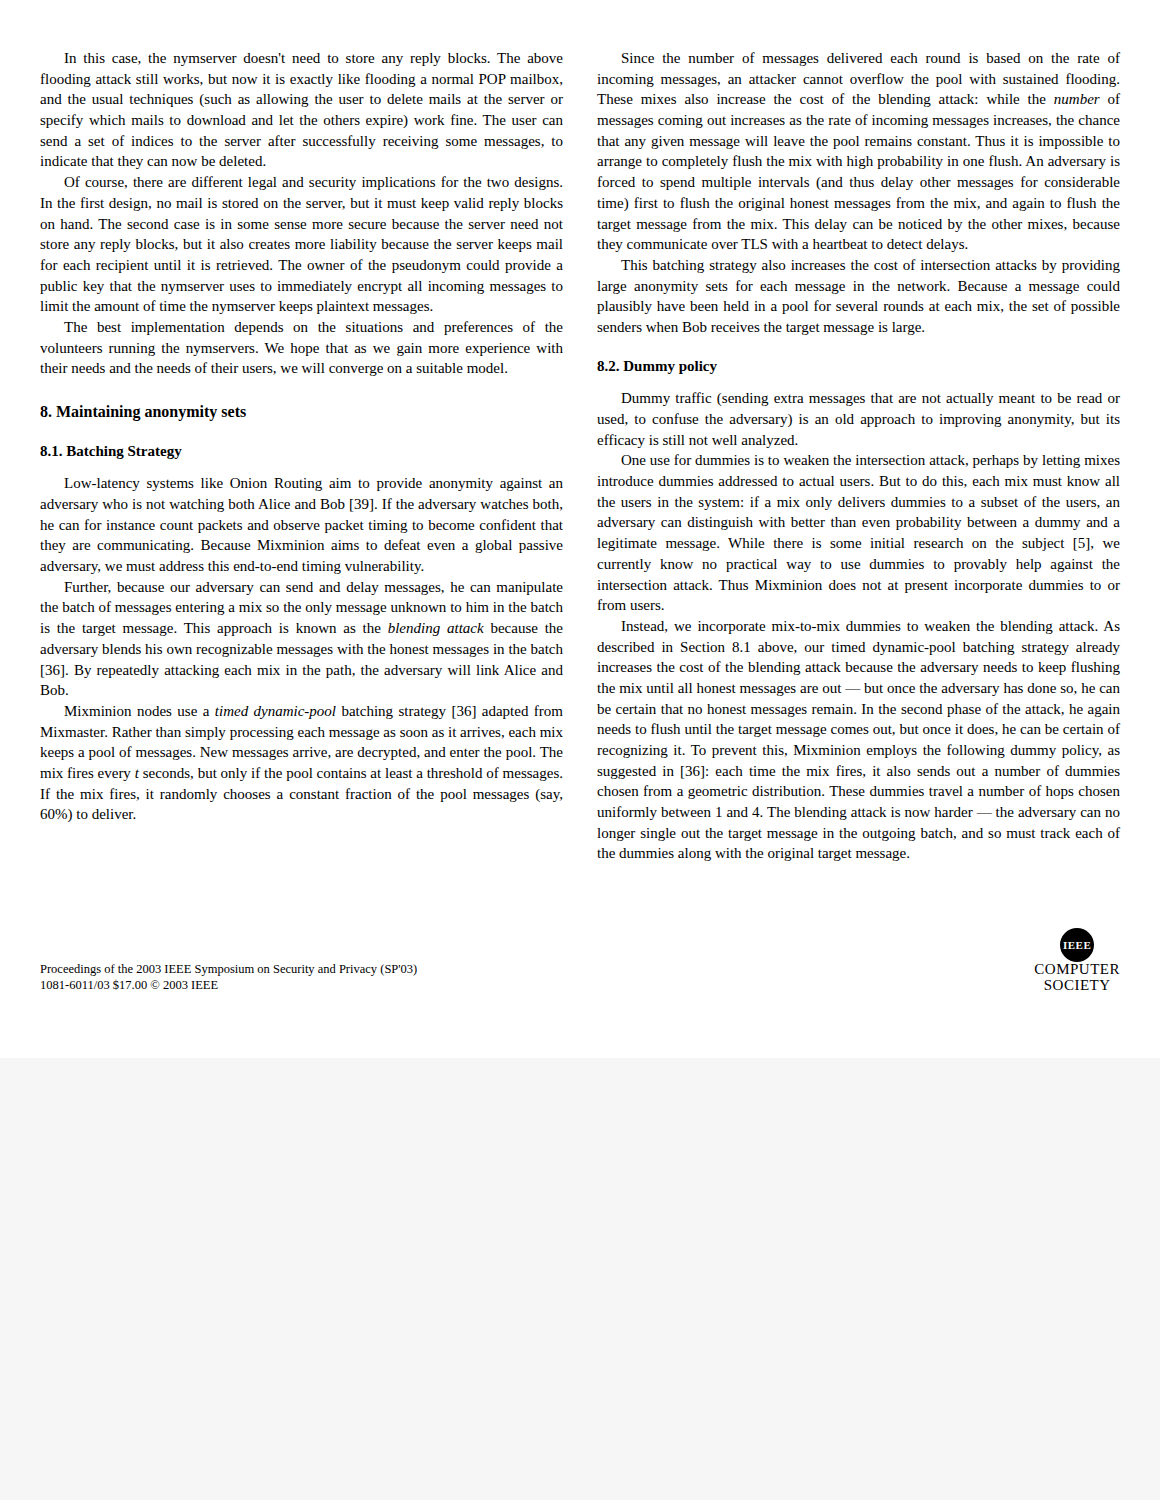In this case, the nymserver doesn't need to store any reply blocks. The above flooding attack still works, but now it is exactly like flooding a normal POP mailbox, and the usual techniques (such as allowing the user to delete mails at the server or specify which mails to download and let the others expire) work fine. The user can send a set of indices to the server after successfully receiving some messages, to indicate that they can now be deleted.
Of course, there are different legal and security implications for the two designs. In the first design, no mail is stored on the server, but it must keep valid reply blocks on hand. The second case is in some sense more secure because the server need not store any reply blocks, but it also creates more liability because the server keeps mail for each recipient until it is retrieved. The owner of the pseudonym could provide a public key that the nymserver uses to immediately encrypt all incoming messages to limit the amount of time the nymserver keeps plaintext messages.
The best implementation depends on the situations and preferences of the volunteers running the nymservers. We hope that as we gain more experience with their needs and the needs of their users, we will converge on a suitable model.
8. Maintaining anonymity sets
8.1. Batching Strategy
Low-latency systems like Onion Routing aim to provide anonymity against an adversary who is not watching both Alice and Bob [39]. If the adversary watches both, he can for instance count packets and observe packet timing to become confident that they are communicating. Because Mixminion aims to defeat even a global passive adversary, we must address this end-to-end timing vulnerability.
Further, because our adversary can send and delay messages, he can manipulate the batch of messages entering a mix so the only message unknown to him in the batch is the target message. This approach is known as the blending attack because the adversary blends his own recognizable messages with the honest messages in the batch [36]. By repeatedly attacking each mix in the path, the adversary will link Alice and Bob.
Mixminion nodes use a timed dynamic-pool batching strategy [36] adapted from Mixmaster. Rather than simply processing each message as soon as it arrives, each mix keeps a pool of messages. New messages arrive, are decrypted, and enter the pool. The mix fires every t seconds, but only if the pool contains at least a threshold of messages. If the mix fires, it randomly chooses a constant fraction of the pool messages (say, 60%) to deliver.
Since the number of messages delivered each round is based on the rate of incoming messages, an attacker cannot overflow the pool with sustained flooding. These mixes also increase the cost of the blending attack: while the number of messages coming out increases as the rate of incoming messages increases, the chance that any given message will leave the pool remains constant. Thus it is impossible to arrange to completely flush the mix with high probability in one flush. An adversary is forced to spend multiple intervals (and thus delay other messages for considerable time) first to flush the original honest messages from the mix, and again to flush the target message from the mix. This delay can be noticed by the other mixes, because they communicate over TLS with a heartbeat to detect delays.
This batching strategy also increases the cost of intersection attacks by providing large anonymity sets for each message in the network. Because a message could plausibly have been held in a pool for several rounds at each mix, the set of possible senders when Bob receives the target message is large.
8.2. Dummy policy
Dummy traffic (sending extra messages that are not actually meant to be read or used, to confuse the adversary) is an old approach to improving anonymity, but its efficacy is still not well analyzed.
One use for dummies is to weaken the intersection attack, perhaps by letting mixes introduce dummies addressed to actual users. But to do this, each mix must know all the users in the system: if a mix only delivers dummies to a subset of the users, an adversary can distinguish with better than even probability between a dummy and a legitimate message. While there is some initial research on the subject [5], we currently know no practical way to use dummies to provably help against the intersection attack. Thus Mixminion does not at present incorporate dummies to or from users.
Instead, we incorporate mix-to-mix dummies to weaken the blending attack. As described in Section 8.1 above, our timed dynamic-pool batching strategy already increases the cost of the blending attack because the adversary needs to keep flushing the mix until all honest messages are out — but once the adversary has done so, he can be certain that no honest messages remain. In the second phase of the attack, he again needs to flush until the target message comes out, but once it does, he can be certain of recognizing it. To prevent this, Mixminion employs the following dummy policy, as suggested in [36]: each time the mix fires, it also sends out a number of dummies chosen from a geometric distribution. These dummies travel a number of hops chosen uniformly between 1 and 4. The blending attack is now harder — the adversary can no longer single out the target message in the outgoing batch, and so must track each of the dummies along with the original target message.
Proceedings of the 2003 IEEE Symposium on Security and Privacy (SP'03)
1081-6011/03 $17.00 © 2003 IEEE
IEEE
COMPUTER
SOCIETY